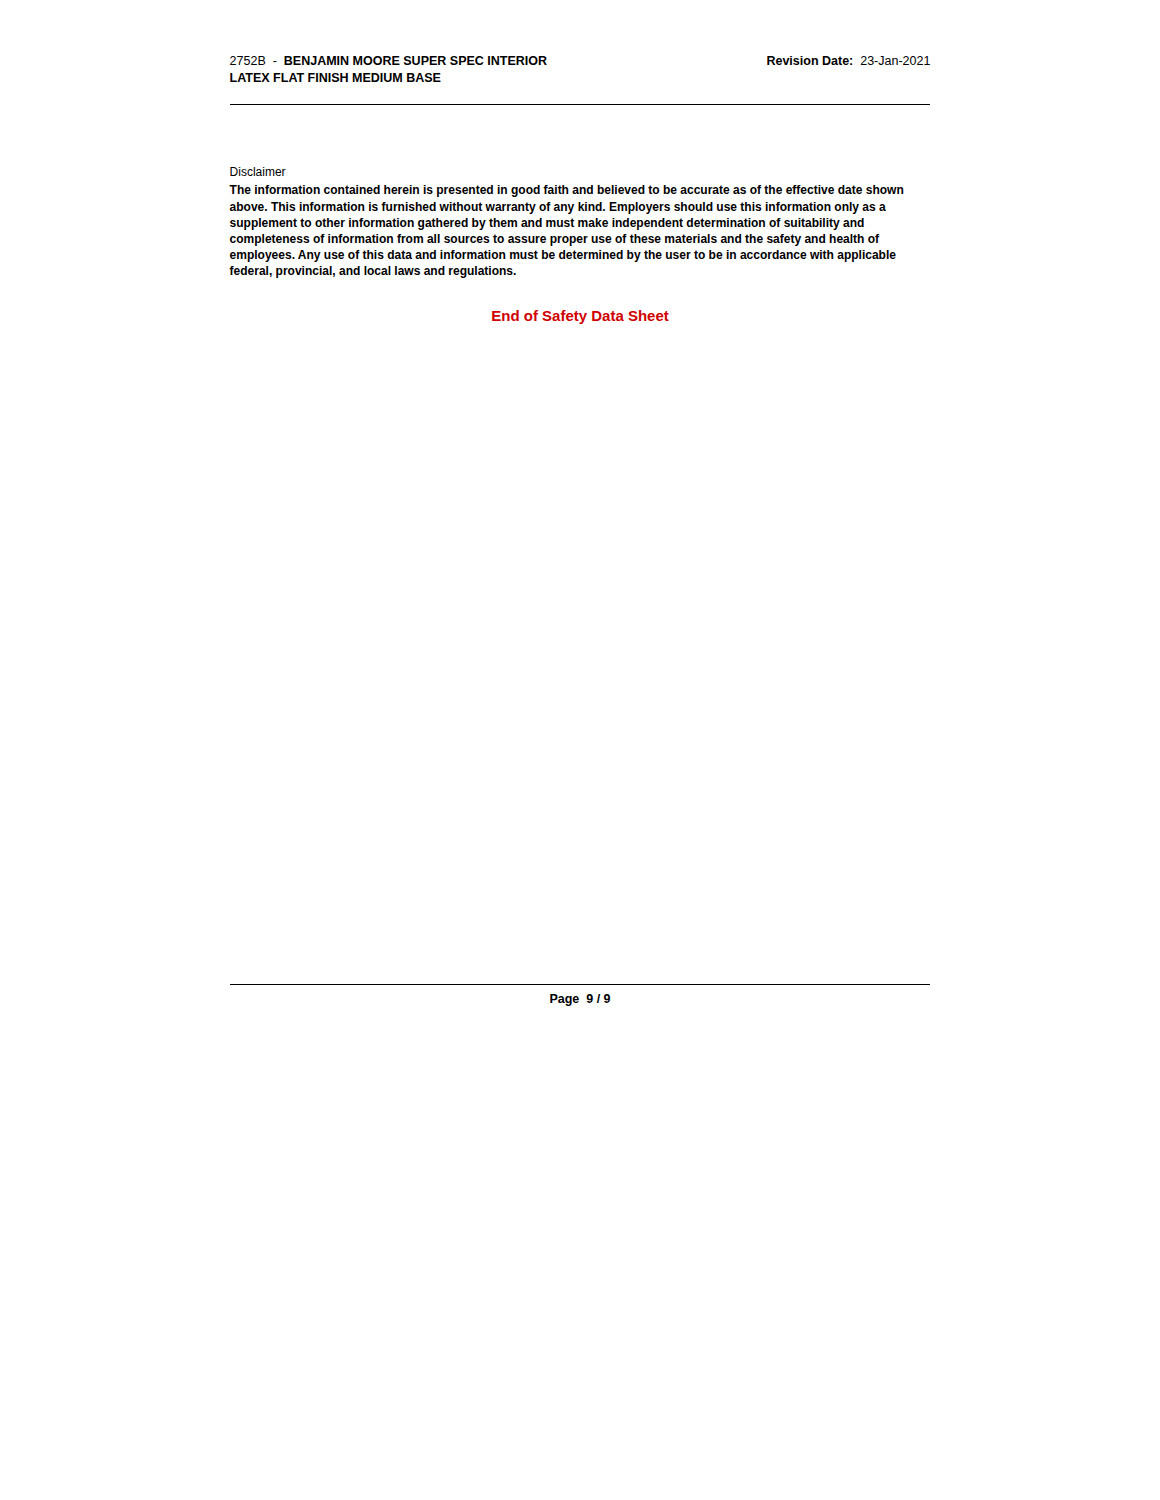2752B - BENJAMIN MOORE SUPER SPEC INTERIOR
LATEX FLAT FINISH MEDIUM BASE
Revision Date: 23-Jan-2021
Disclaimer
The information contained herein is presented in good faith and believed to be accurate as of the effective date shown above. This information is furnished without warranty of any kind. Employers should use this information only as a supplement to other information gathered by them and must make independent determination of suitability and completeness of information from all sources to assure proper use of these materials and the safety and health of employees. Any use of this data and information must be determined by the user to be in accordance with applicable federal, provincial, and local laws and regulations.
End of Safety Data Sheet
Page 9 / 9